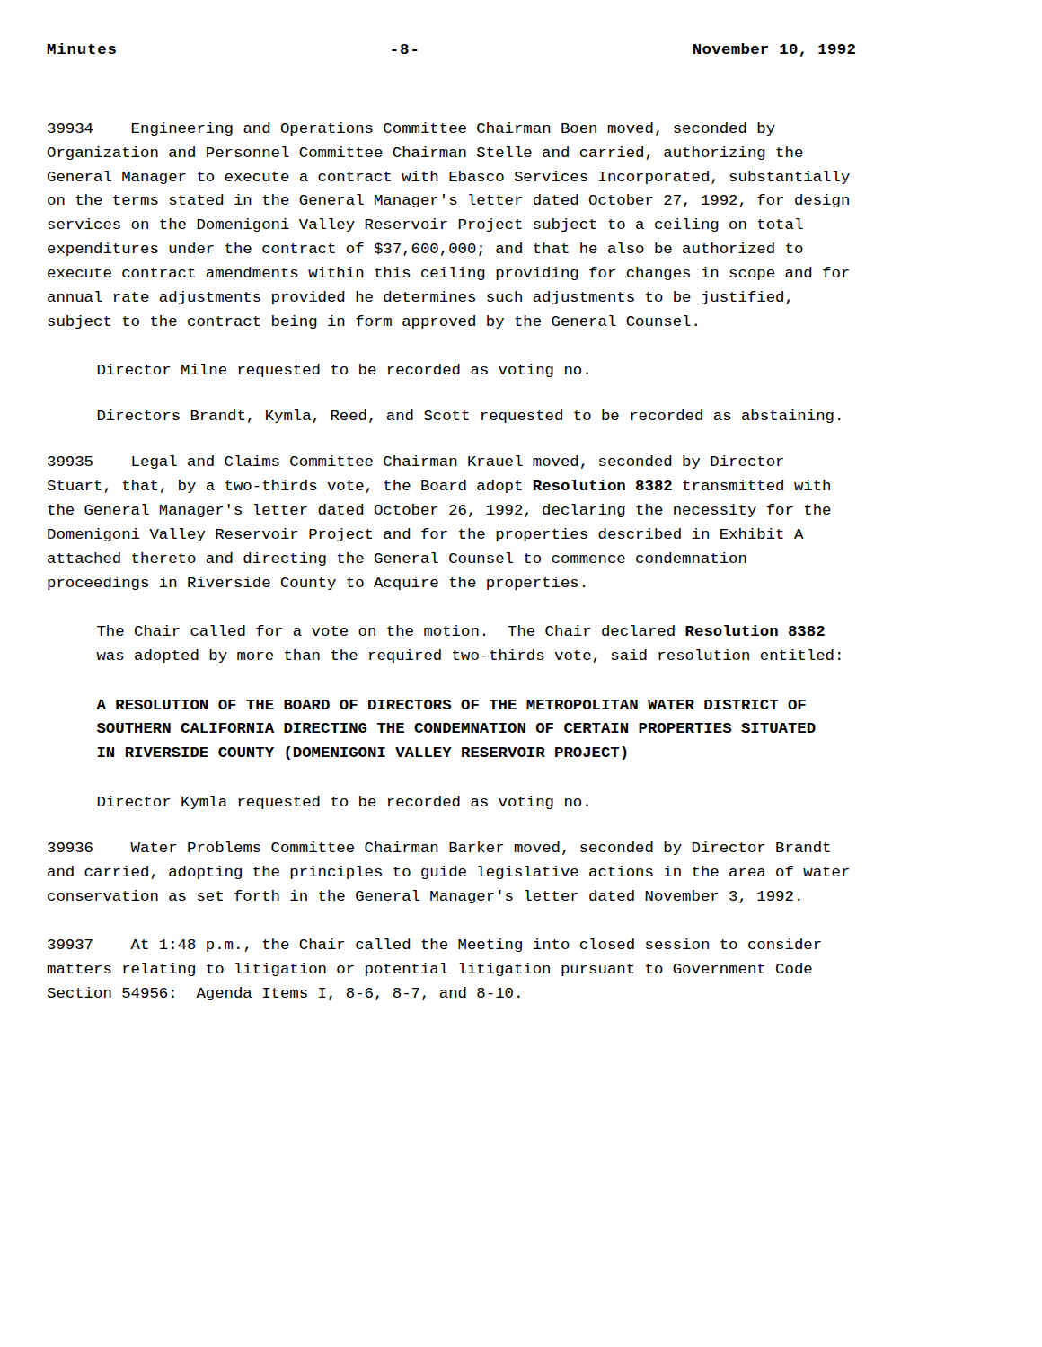Minutes -8- November 10, 1992
39934 Engineering and Operations Committee Chairman Boen moved, seconded by Organization and Personnel Committee Chairman Stelle and carried, authorizing the General Manager to execute a contract with Ebasco Services Incorporated, substantially on the terms stated in the General Manager's letter dated October 27, 1992, for design services on the Domenigoni Valley Reservoir Project subject to a ceiling on total expenditures under the contract of $37,600,000; and that he also be authorized to execute contract amendments within this ceiling providing for changes in scope and for annual rate adjustments provided he determines such adjustments to be justified, subject to the contract being in form approved by the General Counsel.
Director Milne requested to be recorded as voting no.
Directors Brandt, Kymla, Reed, and Scott requested to be recorded as abstaining.
39935 Legal and Claims Committee Chairman Krauel moved, seconded by Director Stuart, that, by a two-thirds vote, the Board adopt Resolution 8382 transmitted with the General Manager's letter dated October 26, 1992, declaring the necessity for the Domenigoni Valley Reservoir Project and for the properties described in Exhibit A attached thereto and directing the General Counsel to commence condemnation proceedings in Riverside County to Acquire the properties.
The Chair called for a vote on the motion. The Chair declared Resolution 8382 was adopted by more than the required two-thirds vote, said resolution entitled:
A RESOLUTION OF THE BOARD OF DIRECTORS OF THE METROPOLITAN WATER DISTRICT OF SOUTHERN CALIFORNIA DIRECTING THE CONDEMNATION OF CERTAIN PROPERTIES SITUATED IN RIVERSIDE COUNTY (DOMENIGONI VALLEY RESERVOIR PROJECT)
Director Kymla requested to be recorded as voting no.
39936 Water Problems Committee Chairman Barker moved, seconded by Director Brandt and carried, adopting the principles to guide legislative actions in the area of water conservation as set forth in the General Manager's letter dated November 3, 1992.
39937 At 1:48 p.m., the Chair called the Meeting into closed session to consider matters relating to litigation or potential litigation pursuant to Government Code Section 54956: Agenda Items I, 8-6, 8-7, and 8-10.